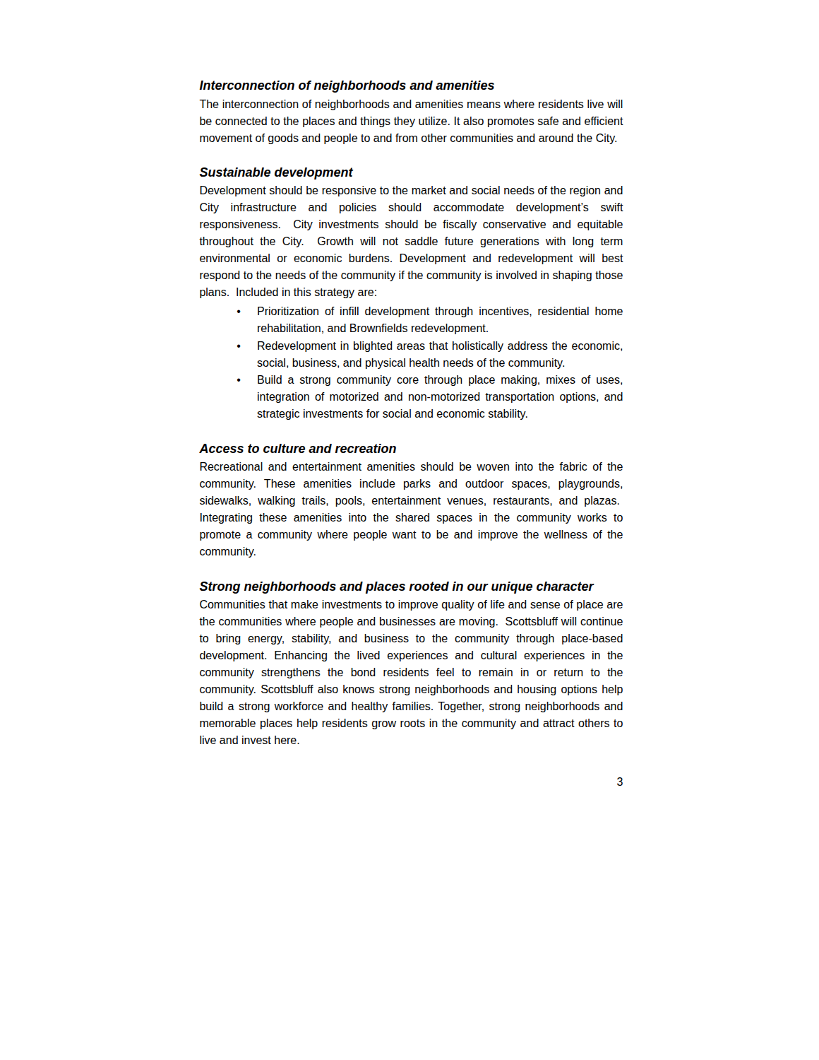Interconnection of neighborhoods and amenities
The interconnection of neighborhoods and amenities means where residents live will be connected to the places and things they utilize. It also promotes safe and efficient movement of goods and people to and from other communities and around the City.
Sustainable development
Development should be responsive to the market and social needs of the region and City infrastructure and policies should accommodate development’s swift responsiveness. City investments should be fiscally conservative and equitable throughout the City. Growth will not saddle future generations with long term environmental or economic burdens. Development and redevelopment will best respond to the needs of the community if the community is involved in shaping those plans. Included in this strategy are:
Prioritization of infill development through incentives, residential home rehabilitation, and Brownfields redevelopment.
Redevelopment in blighted areas that holistically address the economic, social, business, and physical health needs of the community.
Build a strong community core through place making, mixes of uses, integration of motorized and non-motorized transportation options, and strategic investments for social and economic stability.
Access to culture and recreation
Recreational and entertainment amenities should be woven into the fabric of the community. These amenities include parks and outdoor spaces, playgrounds, sidewalks, walking trails, pools, entertainment venues, restaurants, and plazas. Integrating these amenities into the shared spaces in the community works to promote a community where people want to be and improve the wellness of the community.
Strong neighborhoods and places rooted in our unique character
Communities that make investments to improve quality of life and sense of place are the communities where people and businesses are moving. Scottsbluff will continue to bring energy, stability, and business to the community through place-based development. Enhancing the lived experiences and cultural experiences in the community strengthens the bond residents feel to remain in or return to the community. Scottsbluff also knows strong neighborhoods and housing options help build a strong workforce and healthy families. Together, strong neighborhoods and memorable places help residents grow roots in the community and attract others to live and invest here.
3